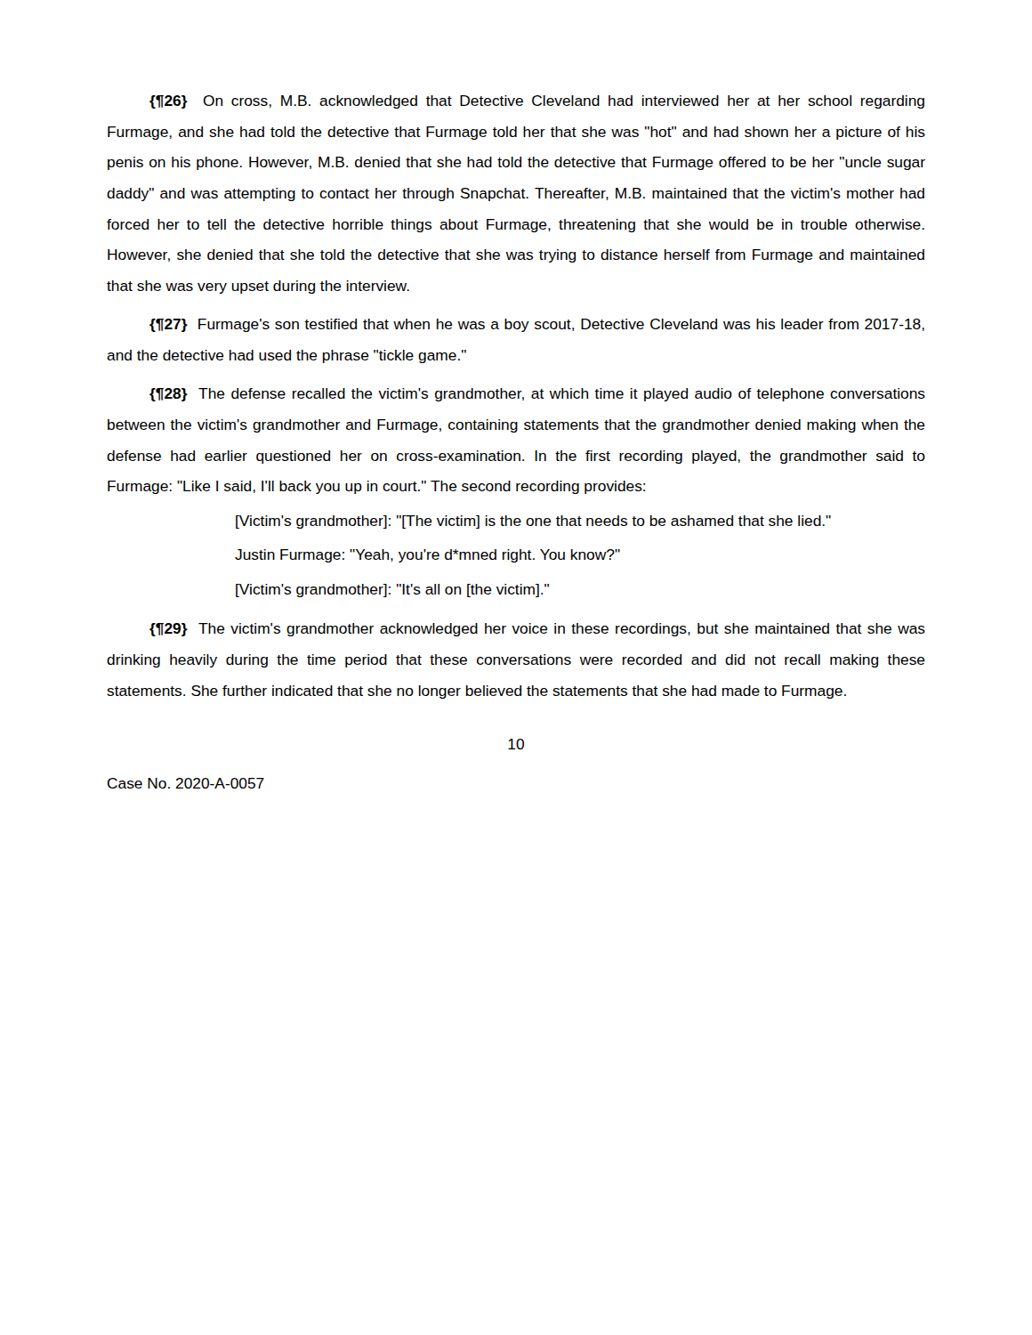{¶26} On cross, M.B. acknowledged that Detective Cleveland had interviewed her at her school regarding Furmage, and she had told the detective that Furmage told her that she was "hot" and had shown her a picture of his penis on his phone. However, M.B. denied that she had told the detective that Furmage offered to be her "uncle sugar daddy" and was attempting to contact her through Snapchat. Thereafter, M.B. maintained that the victim's mother had forced her to tell the detective horrible things about Furmage, threatening that she would be in trouble otherwise. However, she denied that she told the detective that she was trying to distance herself from Furmage and maintained that she was very upset during the interview.
{¶27} Furmage's son testified that when he was a boy scout, Detective Cleveland was his leader from 2017-18, and the detective had used the phrase "tickle game."
{¶28} The defense recalled the victim's grandmother, at which time it played audio of telephone conversations between the victim's grandmother and Furmage, containing statements that the grandmother denied making when the defense had earlier questioned her on cross-examination. In the first recording played, the grandmother said to Furmage: "Like I said, I'll back you up in court." The second recording provides:
[Victim's grandmother]: "[The victim] is the one that needs to be ashamed that she lied."
Justin Furmage: "Yeah, you're d*mned right. You know?"
[Victim's grandmother]: "It's all on [the victim]."
{¶29} The victim's grandmother acknowledged her voice in these recordings, but she maintained that she was drinking heavily during the time period that these conversations were recorded and did not recall making these statements. She further indicated that she no longer believed the statements that she had made to Furmage.
10
Case No. 2020-A-0057